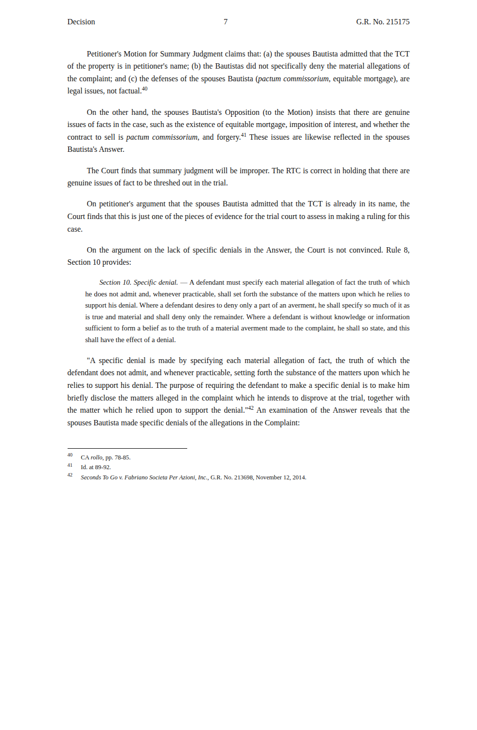Decision 7 G.R. No. 215175
Petitioner's Motion for Summary Judgment claims that: (a) the spouses Bautista admitted that the TCT of the property is in petitioner's name; (b) the Bautistas did not specifically deny the material allegations of the complaint; and (c) the defenses of the spouses Bautista (pactum commissorium, equitable mortgage), are legal issues, not factual.40
On the other hand, the spouses Bautista's Opposition (to the Motion) insists that there are genuine issues of facts in the case, such as the existence of equitable mortgage, imposition of interest, and whether the contract to sell is pactum commissorium, and forgery.41 These issues are likewise reflected in the spouses Bautista's Answer.
The Court finds that summary judgment will be improper. The RTC is correct in holding that there are genuine issues of fact to be threshed out in the trial.
On petitioner's argument that the spouses Bautista admitted that the TCT is already in its name, the Court finds that this is just one of the pieces of evidence for the trial court to assess in making a ruling for this case.
On the argument on the lack of specific denials in the Answer, the Court is not convinced. Rule 8, Section 10 provides:
Section 10. Specific denial. — A defendant must specify each material allegation of fact the truth of which he does not admit and, whenever practicable, shall set forth the substance of the matters upon which he relies to support his denial. Where a defendant desires to deny only a part of an averment, he shall specify so much of it as is true and material and shall deny only the remainder. Where a defendant is without knowledge or information sufficient to form a belief as to the truth of a material averment made to the complaint, he shall so state, and this shall have the effect of a denial.
"A specific denial is made by specifying each material allegation of fact, the truth of which the defendant does not admit, and whenever practicable, setting forth the substance of the matters upon which he relies to support his denial. The purpose of requiring the defendant to make a specific denial is to make him briefly disclose the matters alleged in the complaint which he intends to disprove at the trial, together with the matter which he relied upon to support the denial."42 An examination of the Answer reveals that the spouses Bautista made specific denials of the allegations in the Complaint:
40 CA rollo, pp. 78-85.
41 Id. at 89-92.
42 Seconds To Go v. Fabriano Societa Per Azioni, Inc., G.R. No. 213698, November 12, 2014.